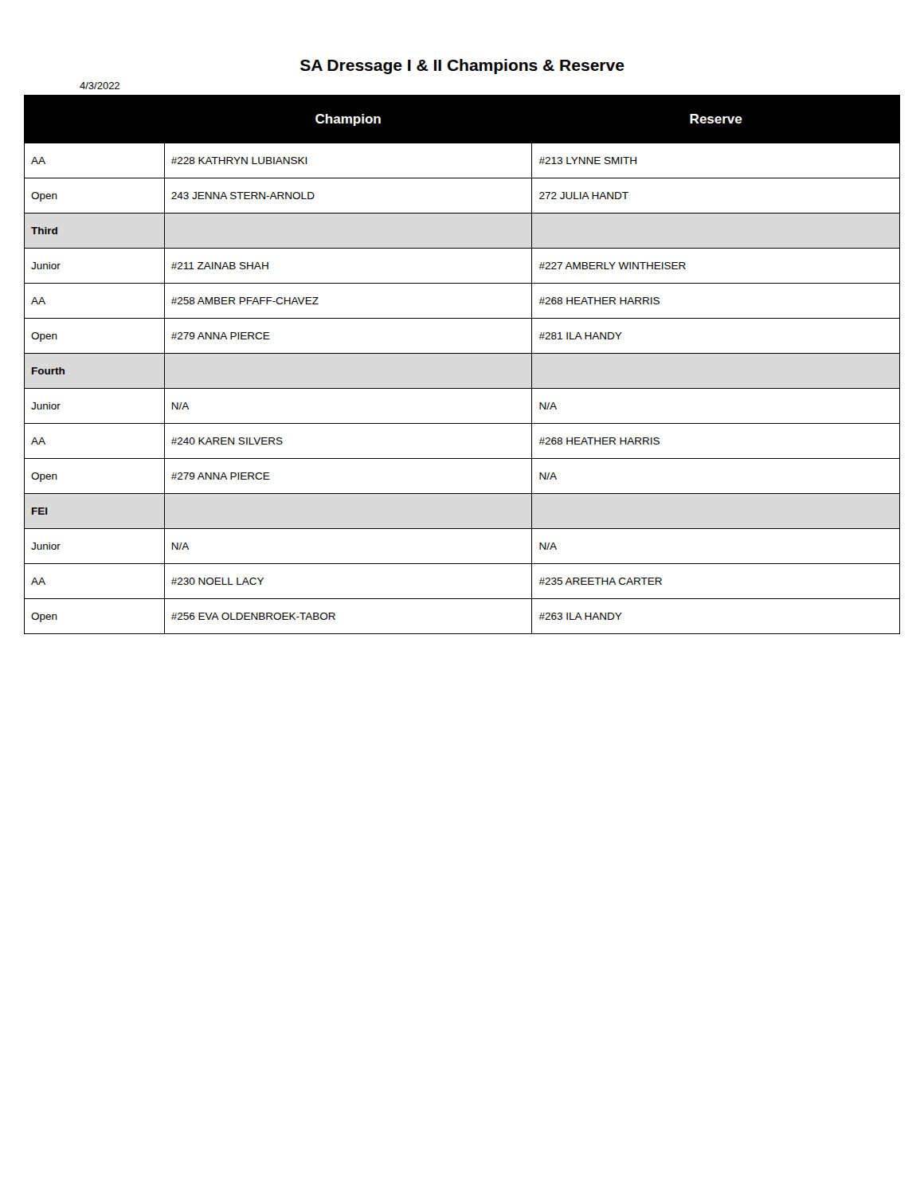SA Dressage I & II Champions & Reserve
4/3/2022
| | Champion | Reserve |
| --- | --- | --- |
| AA | #228 KATHRYN LUBIANSKI | #213 LYNNE SMITH |
| Open | 243 JENNA STERN-ARNOLD | 272 JULIA HANDT |
| Third | | |
| Junior | #211 ZAINAB SHAH | #227 AMBERLY WINTHEISER |
| AA | #258 AMBER PFAFF-CHAVEZ | #268 HEATHER HARRIS |
| Open | #279 ANNA PIERCE | #281 ILA HANDY |
| Fourth | | |
| Junior | N/A | N/A |
| AA | #240 KAREN SILVERS | #268 HEATHER HARRIS |
| Open | #279 ANNA PIERCE | N/A |
| FEI | | |
| Junior | N/A | N/A |
| AA | #230 NOELL LACY | #235 AREETHA CARTER |
| Open | #256 EVA OLDENBROEK-TABOR | #263 ILA HANDY |